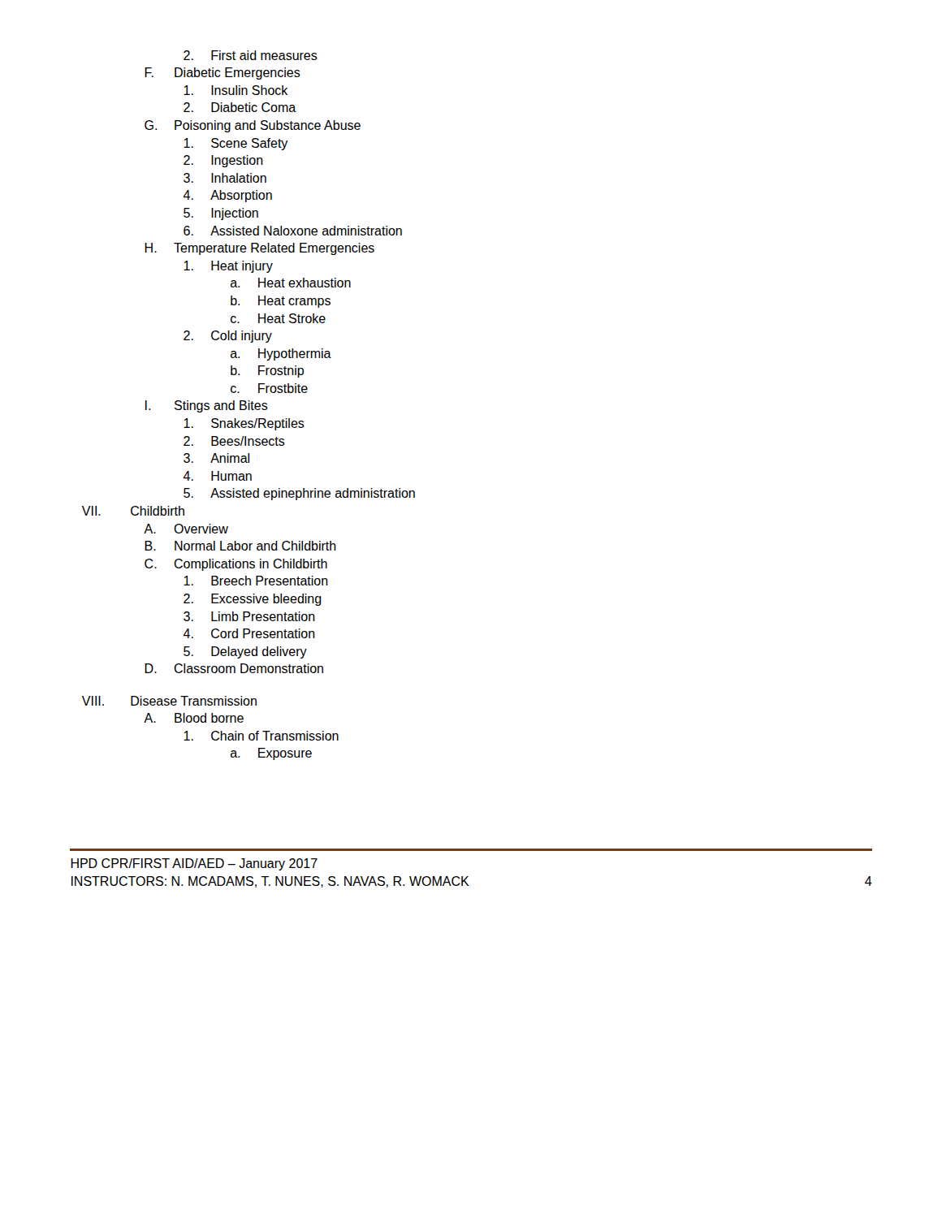2. First aid measures
F. Diabetic Emergencies
1. Insulin Shock
2. Diabetic Coma
G. Poisoning and Substance Abuse
1. Scene Safety
2. Ingestion
3. Inhalation
4. Absorption
5. Injection
6. Assisted Naloxone administration
H. Temperature Related Emergencies
1. Heat injury
a. Heat exhaustion
b. Heat cramps
c. Heat Stroke
2. Cold injury
a. Hypothermia
b. Frostnip
c. Frostbite
I. Stings and Bites
1. Snakes/Reptiles
2. Bees/Insects
3. Animal
4. Human
5. Assisted epinephrine administration
VII. Childbirth
A. Overview
B. Normal Labor and Childbirth
C. Complications in Childbirth
1. Breech Presentation
2. Excessive bleeding
3. Limb Presentation
4. Cord Presentation
5. Delayed delivery
D. Classroom Demonstration
VIII. Disease Transmission
A. Blood borne
1. Chain of Transmission
a. Exposure
HPD CPR/FIRST AID/AED – January 2017
INSTRUCTORS: N. MCADAMS, T. NUNES, S. NAVAS, R. WOMACK
4